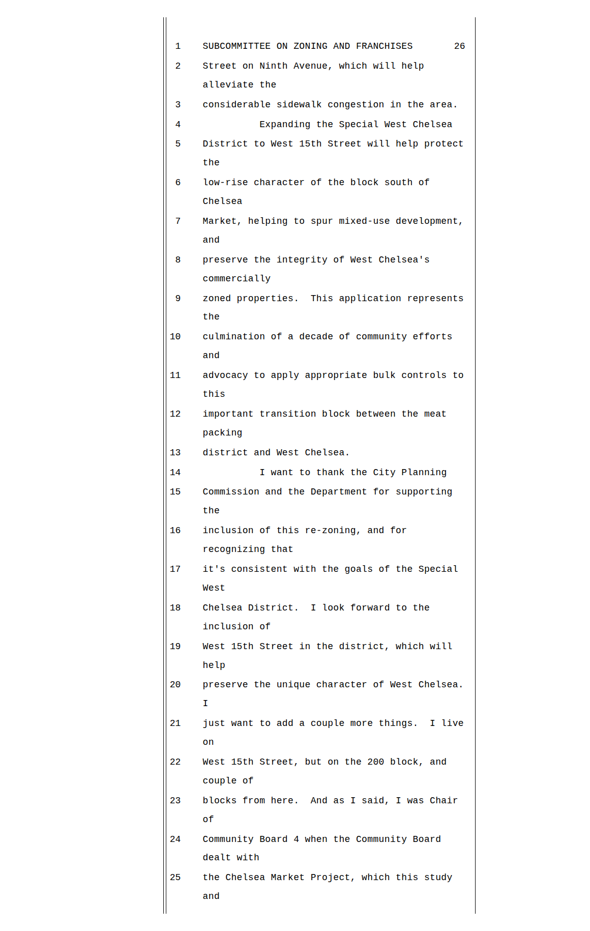| 1 | SUBCOMMITTEE ON ZONING AND FRANCHISES 26 |
| 2 | Street on Ninth Avenue, which will help alleviate the |
| 3 | considerable sidewalk congestion in the area. |
| 4 | Expanding the Special West Chelsea |
| 5 | District to West 15th Street will help protect the |
| 6 | low-rise character of the block south of Chelsea |
| 7 | Market, helping to spur mixed-use development, and |
| 8 | preserve the integrity of West Chelsea's commercially |
| 9 | zoned properties. This application represents the |
| 10 | culmination of a decade of community efforts and |
| 11 | advocacy to apply appropriate bulk controls to this |
| 12 | important transition block between the meat packing |
| 13 | district and West Chelsea. |
| 14 | I want to thank the City Planning |
| 15 | Commission and the Department for supporting the |
| 16 | inclusion of this re-zoning, and for recognizing that |
| 17 | it's consistent with the goals of the Special West |
| 18 | Chelsea District. I look forward to the inclusion of |
| 19 | West 15th Street in the district, which will help |
| 20 | preserve the unique character of West Chelsea. I |
| 21 | just want to add a couple more things. I live on |
| 22 | West 15th Street, but on the 200 block, and couple of |
| 23 | blocks from here. And as I said, I was Chair of |
| 24 | Community Board 4 when the Community Board dealt with |
| 25 | the Chelsea Market Project, which this study and |